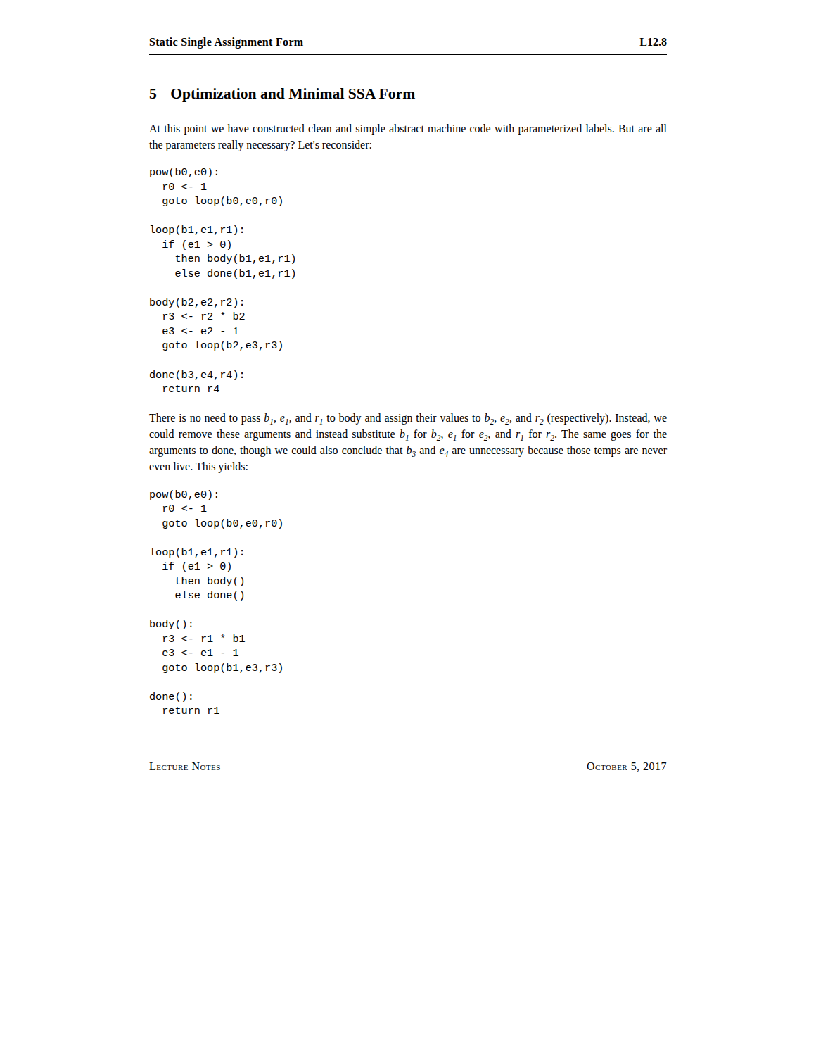Static Single Assignment Form L12.8
5 Optimization and Minimal SSA Form
At this point we have constructed clean and simple abstract machine code with parameterized labels. But are all the parameters really necessary? Let's reconsider:
pow(b0,e0):
  r0 <- 1
  goto loop(b0,e0,r0)

loop(b1,e1,r1):
  if (e1 > 0)
    then body(b1,e1,r1)
    else done(b1,e1,r1)

body(b2,e2,r2):
  r3 <- r2 * b2
  e3 <- e2 - 1
  goto loop(b2,e3,r3)

done(b3,e4,r4):
  return r4
There is no need to pass b1, e1, and r1 to body and assign their values to b2, e2, and r2 (respectively). Instead, we could remove these arguments and instead substitute b1 for b2, e1 for e2, and r1 for r2. The same goes for the arguments to done, though we could also conclude that b3 and e4 are unnecessary because those temps are never even live. This yields:
pow(b0,e0):
  r0 <- 1
  goto loop(b0,e0,r0)

loop(b1,e1,r1):
  if (e1 > 0)
    then body()
    else done()

body():
  r3 <- r1 * b1
  e3 <- e1 - 1
  goto loop(b1,e3,r3)

done():
  return r1
Lecture Notes October 5, 2017